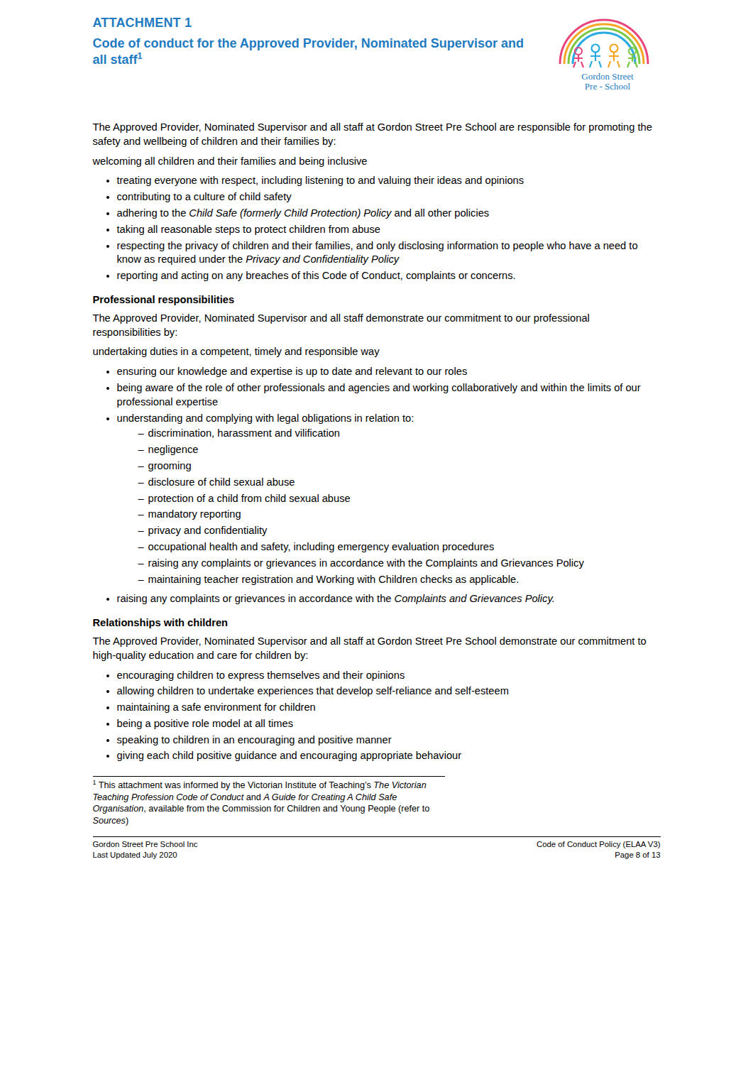ATTACHMENT 1
Code of conduct for the Approved Provider, Nominated Supervisor and all staff1
Gordon Street Pre - School
The Approved Provider, Nominated Supervisor and all staff at Gordon Street Pre School are responsible for promoting the safety and wellbeing of children and their families by:
welcoming all children and their families and being inclusive
treating everyone with respect, including listening to and valuing their ideas and opinions
contributing to a culture of child safety
adhering to the Child Safe (formerly Child Protection) Policy and all other policies
taking all reasonable steps to protect children from abuse
respecting the privacy of children and their families, and only disclosing information to people who have a need to know as required under the Privacy and Confidentiality Policy
reporting and acting on any breaches of this Code of Conduct, complaints or concerns.
Professional responsibilities
The Approved Provider, Nominated Supervisor and all staff demonstrate our commitment to our professional responsibilities by:
undertaking duties in a competent, timely and responsible way
ensuring our knowledge and expertise is up to date and relevant to our roles
being aware of the role of other professionals and agencies and working collaboratively and within the limits of our professional expertise
understanding and complying with legal obligations in relation to:
discrimination, harassment and vilification
negligence
grooming
disclosure of child sexual abuse
protection of a child from child sexual abuse
mandatory reporting
privacy and confidentiality
occupational health and safety, including emergency evaluation procedures
raising any complaints or grievances in accordance with the Complaints and Grievances Policy
maintaining teacher registration and Working with Children checks as applicable.
raising any complaints or grievances in accordance with the Complaints and Grievances Policy.
Relationships with children
The Approved Provider, Nominated Supervisor and all staff at Gordon Street Pre School demonstrate our commitment to high-quality education and care for children by:
encouraging children to express themselves and their opinions
allowing children to undertake experiences that develop self-reliance and self-esteem
maintaining a safe environment for children
being a positive role model at all times
speaking to children in an encouraging and positive manner
giving each child positive guidance and encouraging appropriate behaviour
1 This attachment was informed by the Victorian Institute of Teaching’s The Victorian Teaching Profession Code of Conduct and A Guide for Creating A Child Safe Organisation, available from the Commission for Children and Young People (refer to Sources)
Gordon Street Pre School Inc
Last Updated July 2020
Code of Conduct Policy (ELAA V3)
Page 8 of 13